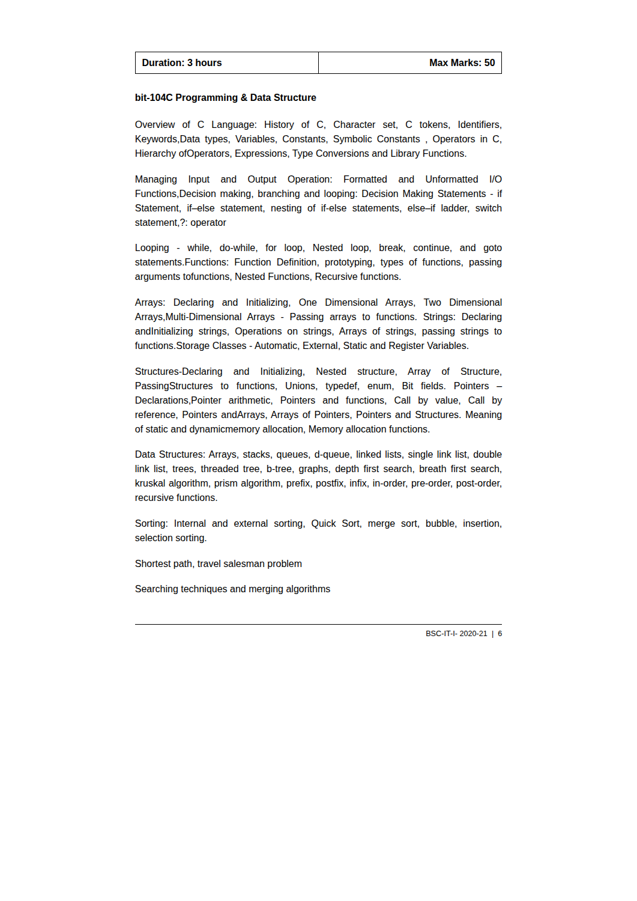| Duration: 3 hours | Max Marks: 50 |
bit-104C Programming & Data Structure
Overview of C Language: History of C, Character set, C tokens, Identifiers, Keywords,Data types, Variables, Constants, Symbolic Constants , Operators in C, Hierarchy ofOperators, Expressions, Type Conversions and Library Functions.
Managing Input and Output Operation: Formatted and Unformatted I/O Functions,Decision making, branching and looping: Decision Making Statements - if Statement, if–else statement, nesting of if-else statements, else–if ladder, switch statement,?: operator
Looping - while, do-while, for loop, Nested loop, break, continue, and goto statements.Functions: Function Definition, prototyping, types of functions, passing arguments tofunctions, Nested Functions, Recursive functions.
Arrays: Declaring and Initializing, One Dimensional Arrays, Two Dimensional Arrays,Multi-Dimensional Arrays - Passing arrays to functions. Strings: Declaring andInitializing strings, Operations on strings, Arrays of strings, passing strings to functions.Storage Classes - Automatic, External, Static and Register Variables.
Structures-Declaring and Initializing, Nested structure, Array of Structure, PassingStructures to functions, Unions, typedef, enum, Bit fields. Pointers – Declarations,Pointer arithmetic, Pointers and functions, Call by value, Call by reference, Pointers andArrays, Arrays of Pointers, Pointers and Structures. Meaning of static and dynamicmemory allocation, Memory allocation functions.
Data Structures: Arrays, stacks, queues, d-queue, linked lists, single link list, double link list, trees, threaded tree, b-tree, graphs, depth first search, breath first search, kruskal algorithm, prism algorithm, prefix, postfix, infix, in-order, pre-order, post-order, recursive functions.
Sorting: Internal and external sorting, Quick Sort, merge sort, bubble, insertion, selection sorting.
Shortest path, travel salesman problem
Searching techniques and merging algorithms
BSC-IT-I- 2020-21 | 6